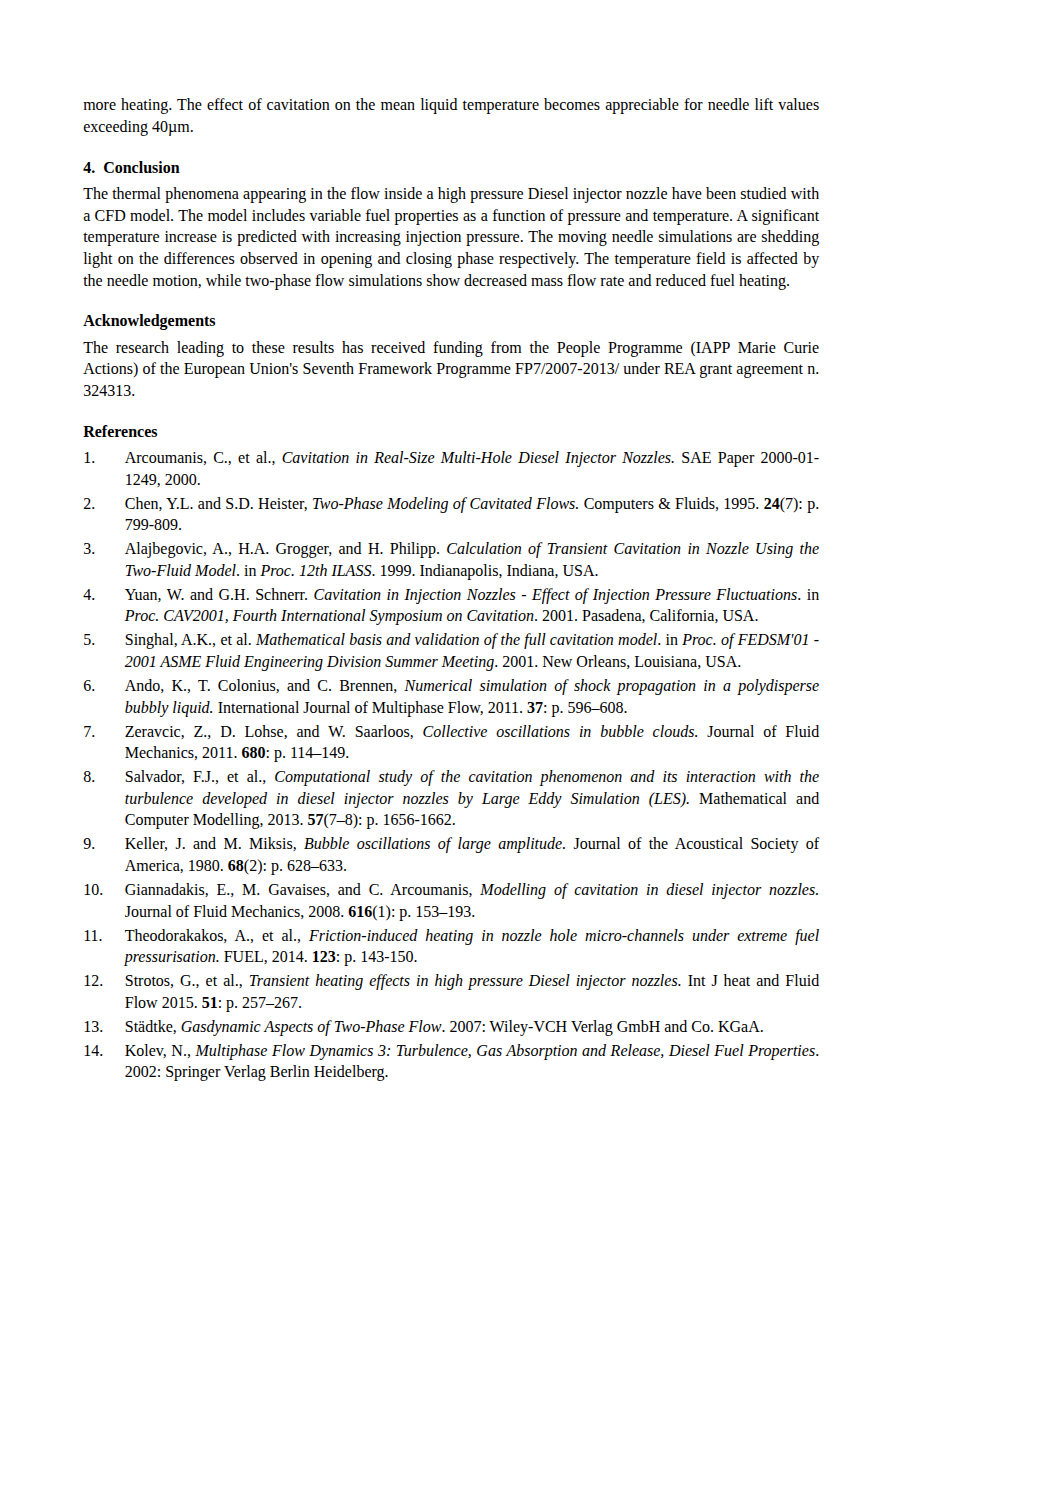more heating. The effect of cavitation on the mean liquid temperature becomes appreciable for needle lift values exceeding 40µm.
4. Conclusion
The thermal phenomena appearing in the flow inside a high pressure Diesel injector nozzle have been studied with a CFD model. The model includes variable fuel properties as a function of pressure and temperature. A significant temperature increase is predicted with increasing injection pressure. The moving needle simulations are shedding light on the differences observed in opening and closing phase respectively. The temperature field is affected by the needle motion, while two-phase flow simulations show decreased mass flow rate and reduced fuel heating.
Acknowledgements
The research leading to these results has received funding from the People Programme (IAPP Marie Curie Actions) of the European Union's Seventh Framework Programme FP7/2007-2013/ under REA grant agreement n. 324313.
References
Arcoumanis, C., et al., Cavitation in Real-Size Multi-Hole Diesel Injector Nozzles. SAE Paper 2000-01-1249, 2000.
Chen, Y.L. and S.D. Heister, Two-Phase Modeling of Cavitated Flows. Computers & Fluids, 1995. 24(7): p. 799-809.
Alajbegovic, A., H.A. Grogger, and H. Philipp. Calculation of Transient Cavitation in Nozzle Using the Two-Fluid Model. in Proc. 12th ILASS. 1999. Indianapolis, Indiana, USA.
Yuan, W. and G.H. Schnerr. Cavitation in Injection Nozzles - Effect of Injection Pressure Fluctuations. in Proc. CAV2001, Fourth International Symposium on Cavitation. 2001. Pasadena, California, USA.
Singhal, A.K., et al. Mathematical basis and validation of the full cavitation model. in Proc. of FEDSM'01 - 2001 ASME Fluid Engineering Division Summer Meeting. 2001. New Orleans, Louisiana, USA.
Ando, K., T. Colonius, and C. Brennen, Numerical simulation of shock propagation in a polydisperse bubbly liquid. International Journal of Multiphase Flow, 2011. 37: p. 596–608.
Zeravcic, Z., D. Lohse, and W. Saarloos, Collective oscillations in bubble clouds. Journal of Fluid Mechanics, 2011. 680: p. 114–149.
Salvador, F.J., et al., Computational study of the cavitation phenomenon and its interaction with the turbulence developed in diesel injector nozzles by Large Eddy Simulation (LES). Mathematical and Computer Modelling, 2013. 57(7–8): p. 1656-1662.
Keller, J. and M. Miksis, Bubble oscillations of large amplitude. Journal of the Acoustical Society of America, 1980. 68(2): p. 628–633.
Giannadakis, E., M. Gavaises, and C. Arcoumanis, Modelling of cavitation in diesel injector nozzles. Journal of Fluid Mechanics, 2008. 616(1): p. 153–193.
Theodorakakos, A., et al., Friction-induced heating in nozzle hole micro-channels under extreme fuel pressurisation. FUEL, 2014. 123: p. 143-150.
Strotos, G., et al., Transient heating effects in high pressure Diesel injector nozzles. Int J heat and Fluid Flow 2015. 51: p. 257–267.
Städtke, Gasdynamic Aspects of Two-Phase Flow. 2007: Wiley-VCH Verlag GmbH and Co. KGaA.
Kolev, N., Multiphase Flow Dynamics 3: Turbulence, Gas Absorption and Release, Diesel Fuel Properties. 2002: Springer Verlag Berlin Heidelberg.